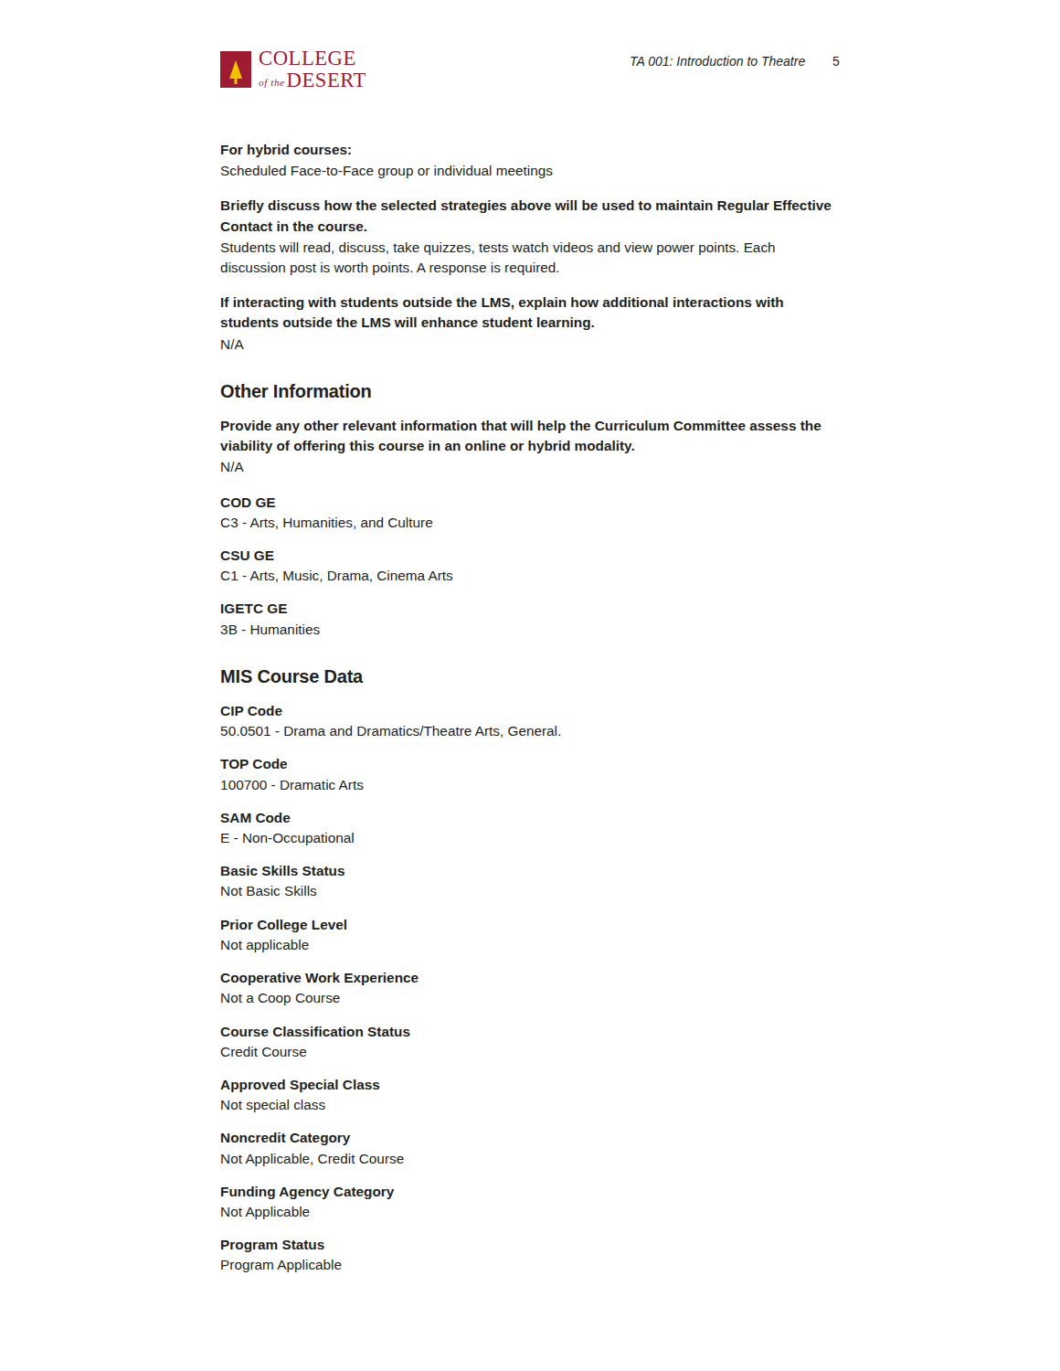COLLEGE
of the DESERT
TA 001: Introduction to Theatre 5
For hybrid courses:
Scheduled Face-to-Face group or individual meetings
Briefly discuss how the selected strategies above will be used to maintain Regular Effective Contact in the course.
Students will read, discuss, take quizzes, tests watch videos and view power points. Each discussion post is worth points. A response is required.
If interacting with students outside the LMS, explain how additional interactions with students outside the LMS will enhance student learning.
N/A
Other Information
Provide any other relevant information that will help the Curriculum Committee assess the viability of offering this course in an online or hybrid modality.
N/A
COD GE
C3 - Arts, Humanities, and Culture
CSU GE
C1 - Arts, Music, Drama, Cinema Arts
IGETC GE
3B - Humanities
MIS Course Data
CIP Code
50.0501 - Drama and Dramatics/Theatre Arts, General.
TOP Code
100700 - Dramatic Arts
SAM Code
E - Non-Occupational
Basic Skills Status
Not Basic Skills
Prior College Level
Not applicable
Cooperative Work Experience
Not a Coop Course
Course Classification Status
Credit Course
Approved Special Class
Not special class
Noncredit Category
Not Applicable, Credit Course
Funding Agency Category
Not Applicable
Program Status
Program Applicable